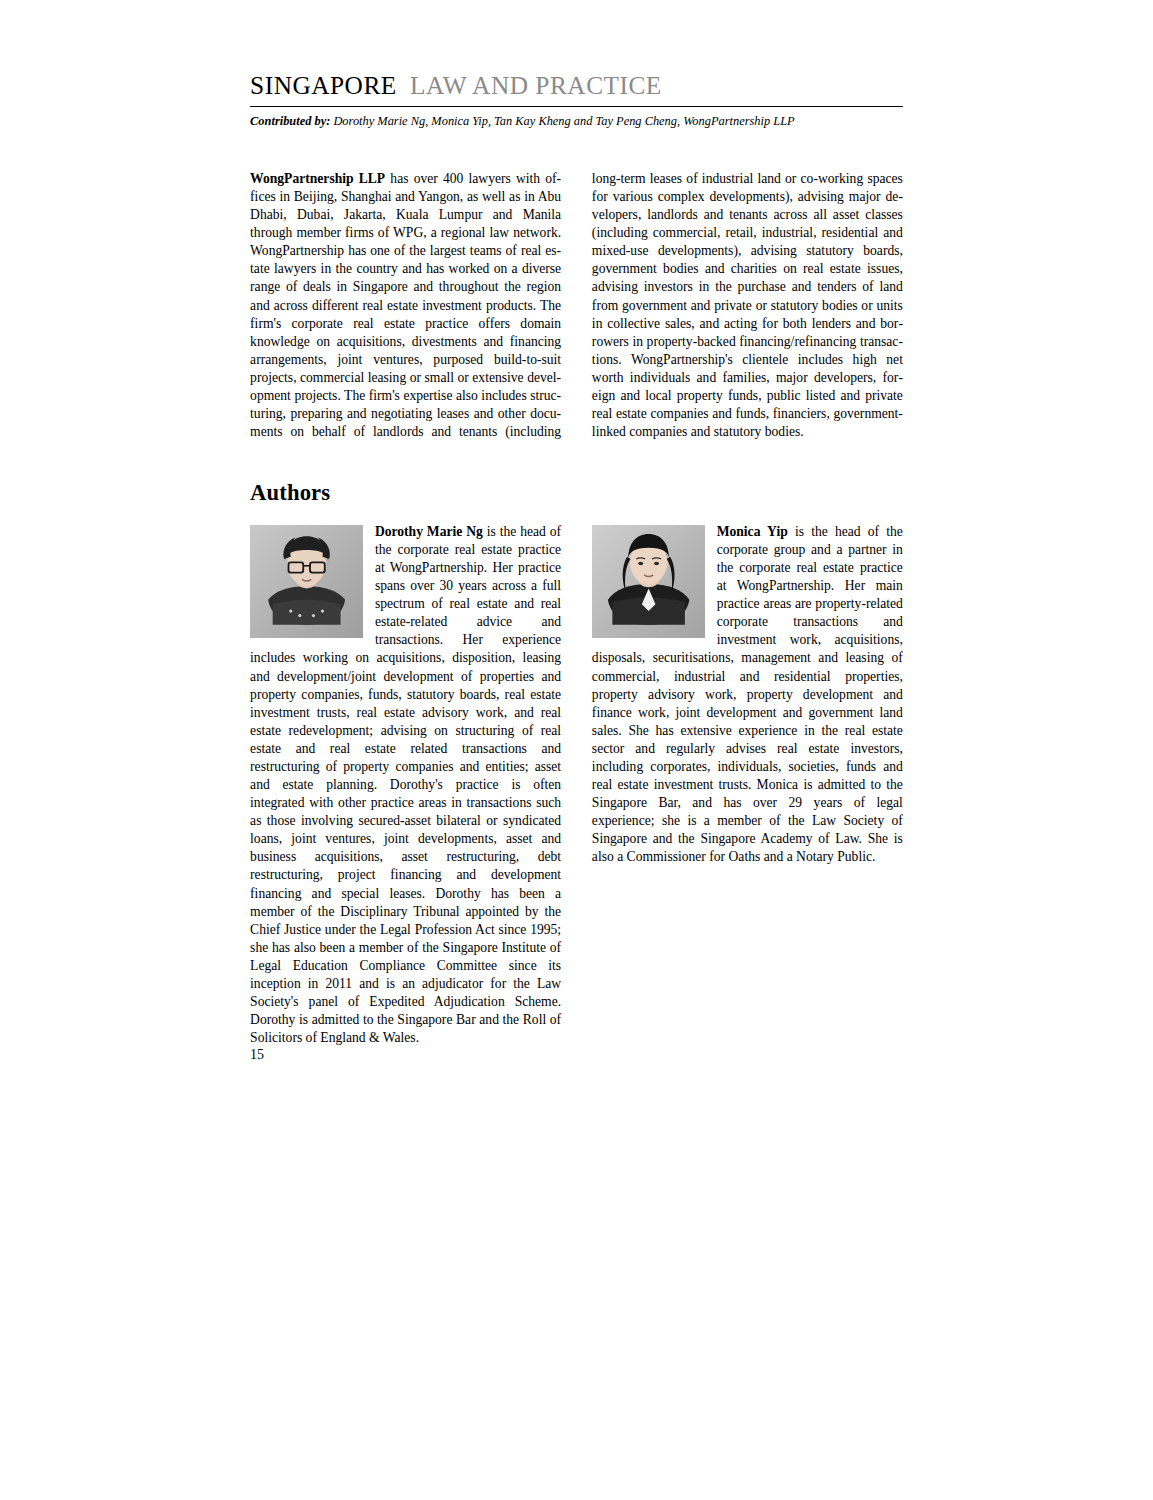Singapore Law and Practice
Contributed by: Dorothy Marie Ng, Monica Yip, Tan Kay Kheng and Tay Peng Cheng, WongPartnership LLP
WongPartnership LLP has over 400 lawyers with offices in Beijing, Shanghai and Yangon, as well as in Abu Dhabi, Dubai, Jakarta, Kuala Lumpur and Manila through member firms of WPG, a regional law network. WongPartnership has one of the largest teams of real estate lawyers in the country and has worked on a diverse range of deals in Singapore and throughout the region and across different real estate investment products. The firm's corporate real estate practice offers domain knowledge on acquisitions, divestments and financing arrangements, joint ventures, purposed build-to-suit projects, commercial leasing or small or extensive development projects. The firm's expertise also includes structuring, preparing and negotiating leases and other documents on behalf of landlords and tenants (including long-term leases of industrial land or co-working spaces for various complex developments), advising major developers, landlords and tenants across all asset classes (including commercial, retail, industrial, residential and mixed-use developments), advising statutory boards, government bodies and charities on real estate issues, advising investors in the purchase and tenders of land from government and private or statutory bodies or units in collective sales, and acting for both lenders and borrowers in property-backed financing/refinancing transactions. WongPartnership's clientele includes high net worth individuals and families, major developers, foreign and local property funds, public listed and private real estate companies and funds, financiers, government-linked companies and statutory bodies.
Authors
Dorothy Marie Ng is the head of the corporate real estate practice at WongPartnership. Her practice spans over 30 years across a full spectrum of real estate and real estate-related advice and transactions. Her experience includes working on acquisitions, disposition, leasing and development/joint development of properties and property companies, funds, statutory boards, real estate investment trusts, real estate advisory work, and real estate redevelopment; advising on structuring of real estate and real estate related transactions and restructuring of property companies and entities; asset and estate planning. Dorothy's practice is often integrated with other practice areas in transactions such as those involving secured-asset bilateral or syndicated loans, joint ventures, joint developments, asset and business acquisitions, asset restructuring, debt restructuring, project financing and development financing and special leases. Dorothy has been a member of the Disciplinary Tribunal appointed by the Chief Justice under the Legal Profession Act since 1995; she has also been a member of the Singapore Institute of Legal Education Compliance Committee since its inception in 2011 and is an adjudicator for the Law Society's panel of Expedited Adjudication Scheme. Dorothy is admitted to the Singapore Bar and the Roll of Solicitors of England & Wales.
Monica Yip is the head of the corporate group and a partner in the corporate real estate practice at WongPartnership. Her main practice areas are property-related corporate transactions and investment work, acquisitions, disposals, securitisations, management and leasing of commercial, industrial and residential properties, property advisory work, property development and finance work, joint development and government land sales. She has extensive experience in the real estate sector and regularly advises real estate investors, including corporates, individuals, societies, funds and real estate investment trusts. Monica is admitted to the Singapore Bar, and has over 29 years of legal experience; she is a member of the Law Society of Singapore and the Singapore Academy of Law. She is also a Commissioner for Oaths and a Notary Public.
15